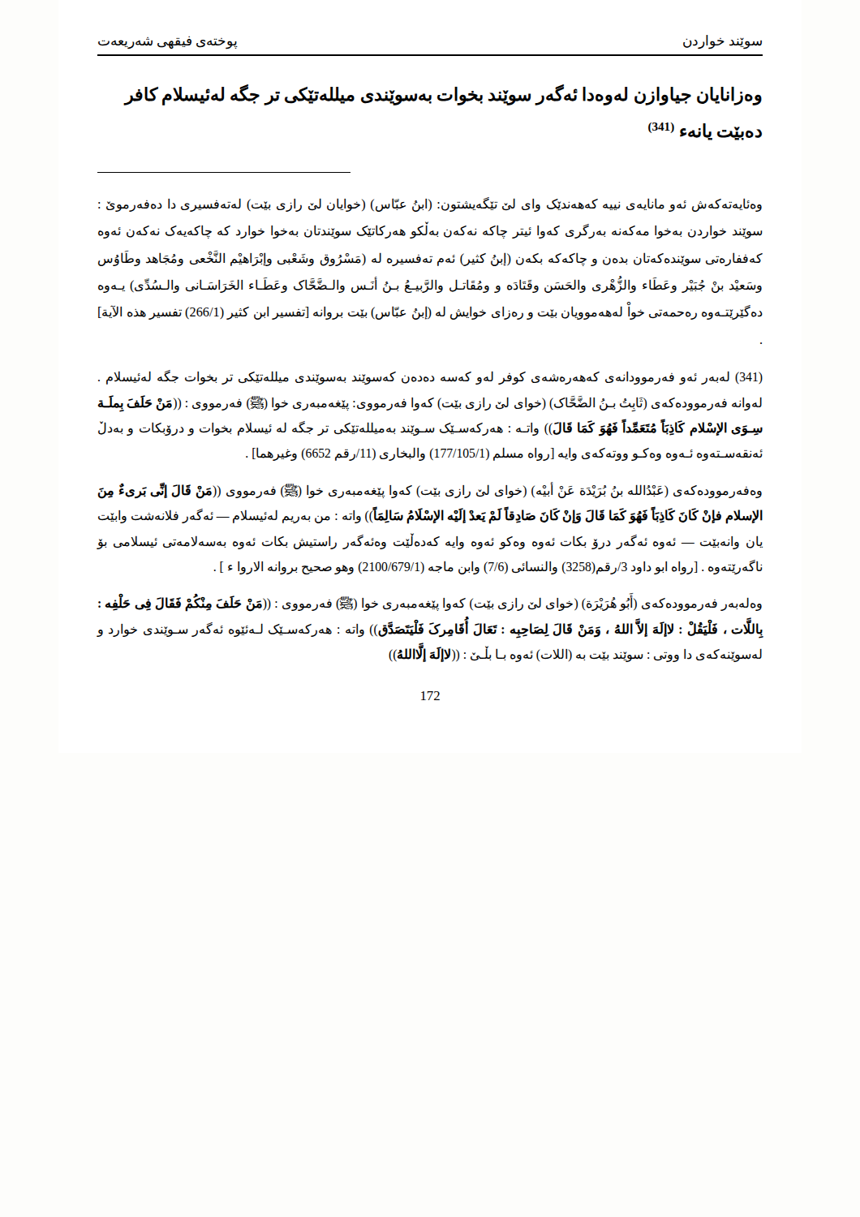سوێند خواردن
پوختەی فیقهی شەریعەت
وەزانایان جیاوازن لەوەدا ئەگەر سوێند بخوات بەسوێندی میللەتێکی تر جگە لەئیسلام کافر دەبێت یانەء (341)
وەئایەتەکەش ئەو مانایەی نییە کەهەندێک وای لێ تێگەیشتون: (ابنُ عبّاس) (خوایان لێ رازی بێت) لەتەفسیری دا دەفەرمویٚ : سوێند خواردن بەخوا مەکەنە بەرگری کەوا ئیتر چاکە نەکەن بەلٚکو هەرکاتێک سوێندتان بەخوا خوارد کە چاکەیەک نەکەن ئەوە کەففارەتی سوێندەکەتان بدەن و چاکەکە بکەن (إبنُ کثیر) ئەم تەفسیرە لە (مَسْرُوق وشَعْبی وإبْرَاهیْم النَّخْعی ومُجَاهد وطَاوُس وسَعیْد بنْ جُبَیْر وعَطَاء والزُّهْری والحَسَن وقَتَادَه و ومُقَاتـل والرَّبیـعُ بـنُ أنَـس والـضَّحَّاک وعَطَـاء الخَرَاسَـانی والـسُدِّی) یـەوە دەگێرێتـەوە رەحمەتی خواْ لەهەموویان بێت و رەزای خوایش لە (إبنُ عبّاس) بێت بروانە [تفسیر ابن کثیر (266/1) تفسیر هذه الآیة] .
(341) لەبەر ئەو فەرموودانەی کەهەرەشەی کوفر لەو کەسە دەدەن کەسوێند بەسوێندی میللەتێکی تر بخوات جگە لەئیسلام . لەوانە فەرموودەکەی (ثَابِتُ بـنُ الضَّحَّاک) (خوای لێ رازی بێت) کەوا فەرمووی: پێغەمبەری خوا (ﷺ) فەرمووی : ((مَنْ حَلَفَ بِملَـة سِـوَى الإسْلام کَاذِبَاً مُتَعَمِّداً فَهُوَ کَمَا قَالَ)) واتـە : هەرکەسـێک سـوێند بەمیللەتێکی تر جگە لە ئیسلام بخوات و درۆبکات و بەدلٚ ئەنقەسـتەوە ئـەوە وەکـو ووتەکەی وایە [رواه مسلم (177/105/1) والبخاری (11/رقم 6652) وغیرهما] .
وەفەرموودەکەی (عَبْدُالله بنُ بُرَیْدَة عَنْ أبیْه) (خوای لێ رازی بێت) کەوا پێغەمبەری خوا (ﷺ) فەرمووی ((مَنْ قَالَ إنِّی بَریءٌ مِنَ الإسلام فإنْ کَانَ کَاذِبَاً فَهُوَ کَمَا قَالَ وَإنْ کَانَ صَادِقاً لَمْ یَعدْ إلَیْه الإسْلَامُ سَالِمَاً)) واتە : من بەریم لەئیسلام — ئەگەر فلانەشت وابێت یان وانەبێت — ئەوە ئەگەر درۆ بکات ئەوە وەکو ئەوە وایە کەدەلٚێت وەئەگەر راستیش بکات ئەوە بەسەلامەتی ئیسلامی بۆ ناگەرێتەوە . [رواه ابو داود 3/رقم(3258) والنسائی (7/6) وابن ماجه (2100/679/1) وهو صحیح بروانه الاروا ء ] .
وەلەبەر فەرموودەکەی (أَبُو هُرَیْرَة) (خوای لێ رازی بێت) کەوا پێغەمبەری خوا (ﷺ) فەرمووی : ((مَنْ حَلَفَ مِنْکُمْ فَقَالَ فِی حَلْفِه : بِاللَّات ، فَلْیَقُلْ : لاإلَهَ إلاَّ اللهُ ، وَمَنْ قَالَ لِصَاحِبِه : تَعَالَ أُقَامِرکَ فَلْیَتَصَدَّق)) واتە : هەرکەسـێک لـەئێوە ئەگەر سـوێندی خوارد و لەسوێنەکەی دا ووتی : سوێند بێت بە (اللات) ئەوە بـا بلٚـیٚ : ((لاإلَهَ إلَّااللهُ))
172